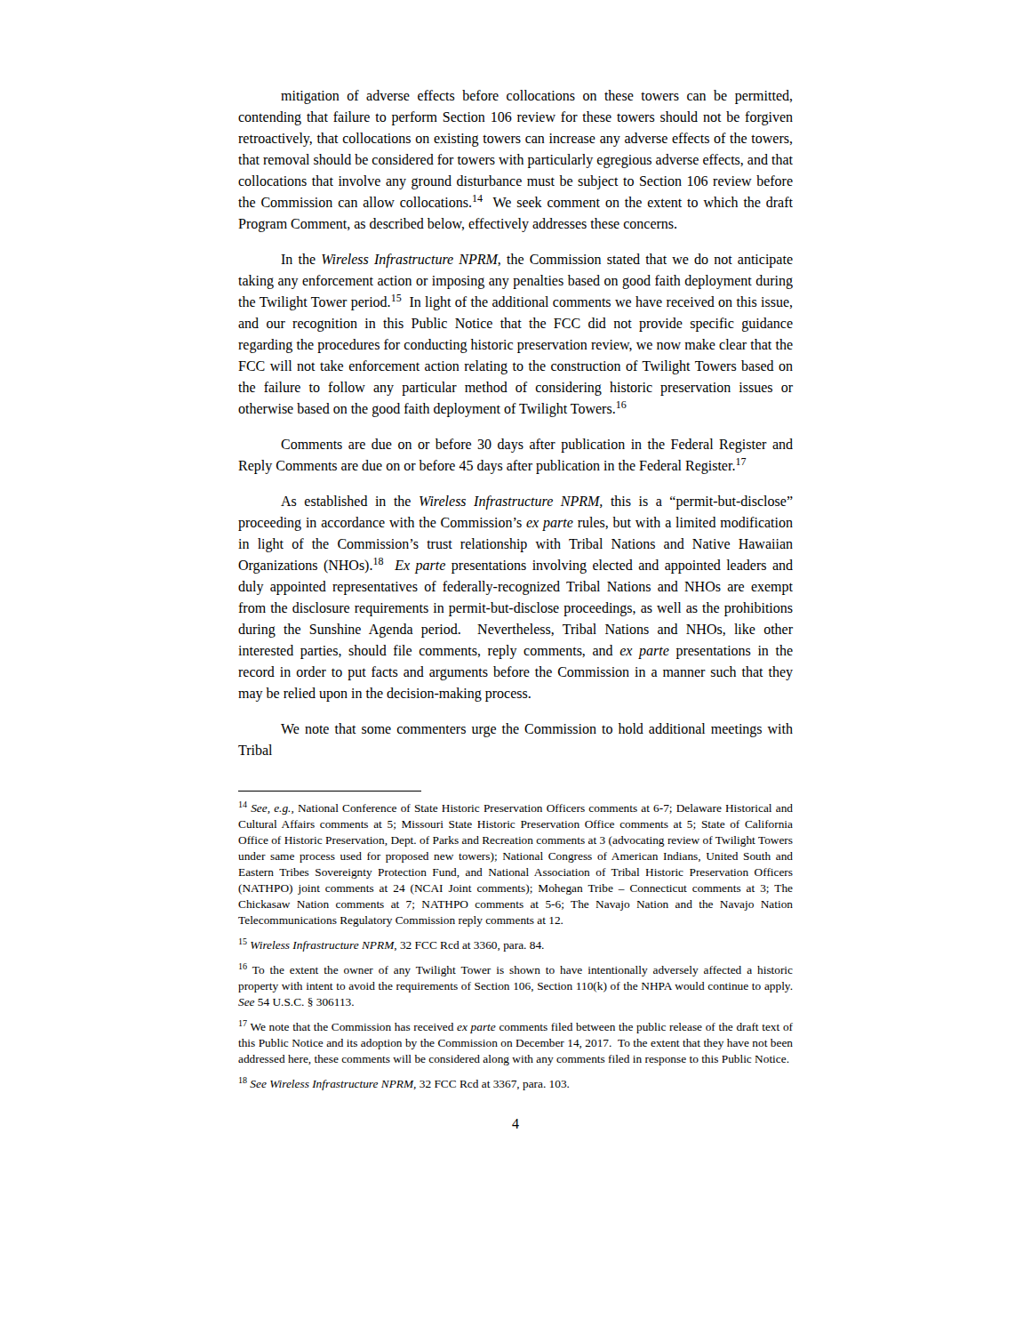mitigation of adverse effects before collocations on these towers can be permitted, contending that failure to perform Section 106 review for these towers should not be forgiven retroactively, that collocations on existing towers can increase any adverse effects of the towers, that removal should be considered for towers with particularly egregious adverse effects, and that collocations that involve any ground disturbance must be subject to Section 106 review before the Commission can allow collocations.14 We seek comment on the extent to which the draft Program Comment, as described below, effectively addresses these concerns.
In the Wireless Infrastructure NPRM, the Commission stated that we do not anticipate taking any enforcement action or imposing any penalties based on good faith deployment during the Twilight Tower period.15 In light of the additional comments we have received on this issue, and our recognition in this Public Notice that the FCC did not provide specific guidance regarding the procedures for conducting historic preservation review, we now make clear that the FCC will not take enforcement action relating to the construction of Twilight Towers based on the failure to follow any particular method of considering historic preservation issues or otherwise based on the good faith deployment of Twilight Towers.16
Comments are due on or before 30 days after publication in the Federal Register and Reply Comments are due on or before 45 days after publication in the Federal Register.17
As established in the Wireless Infrastructure NPRM, this is a “permit-but-disclose” proceeding in accordance with the Commission’s ex parte rules, but with a limited modification in light of the Commission’s trust relationship with Tribal Nations and Native Hawaiian Organizations (NHOs).18 Ex parte presentations involving elected and appointed leaders and duly appointed representatives of federally-recognized Tribal Nations and NHOs are exempt from the disclosure requirements in permit-but-disclose proceedings, as well as the prohibitions during the Sunshine Agenda period. Nevertheless, Tribal Nations and NHOs, like other interested parties, should file comments, reply comments, and ex parte presentations in the record in order to put facts and arguments before the Commission in a manner such that they may be relied upon in the decision-making process.
We note that some commenters urge the Commission to hold additional meetings with Tribal
14 See, e.g., National Conference of State Historic Preservation Officers comments at 6-7; Delaware Historical and Cultural Affairs comments at 5; Missouri State Historic Preservation Office comments at 5; State of California Office of Historic Preservation, Dept. of Parks and Recreation comments at 3 (advocating review of Twilight Towers under same process used for proposed new towers); National Congress of American Indians, United South and Eastern Tribes Sovereignty Protection Fund, and National Association of Tribal Historic Preservation Officers (NATHPO) joint comments at 24 (NCAI Joint comments); Mohegan Tribe – Connecticut comments at 3; The Chickasaw Nation comments at 7; NATHPO comments at 5-6; The Navajo Nation and the Navajo Nation Telecommunications Regulatory Commission reply comments at 12.
15 Wireless Infrastructure NPRM, 32 FCC Rcd at 3360, para. 84.
16 To the extent the owner of any Twilight Tower is shown to have intentionally adversely affected a historic property with intent to avoid the requirements of Section 106, Section 110(k) of the NHPA would continue to apply. See 54 U.S.C. § 306113.
17 We note that the Commission has received ex parte comments filed between the public release of the draft text of this Public Notice and its adoption by the Commission on December 14, 2017. To the extent that they have not been addressed here, these comments will be considered along with any comments filed in response to this Public Notice.
18 See Wireless Infrastructure NPRM, 32 FCC Rcd at 3367, para. 103.
4